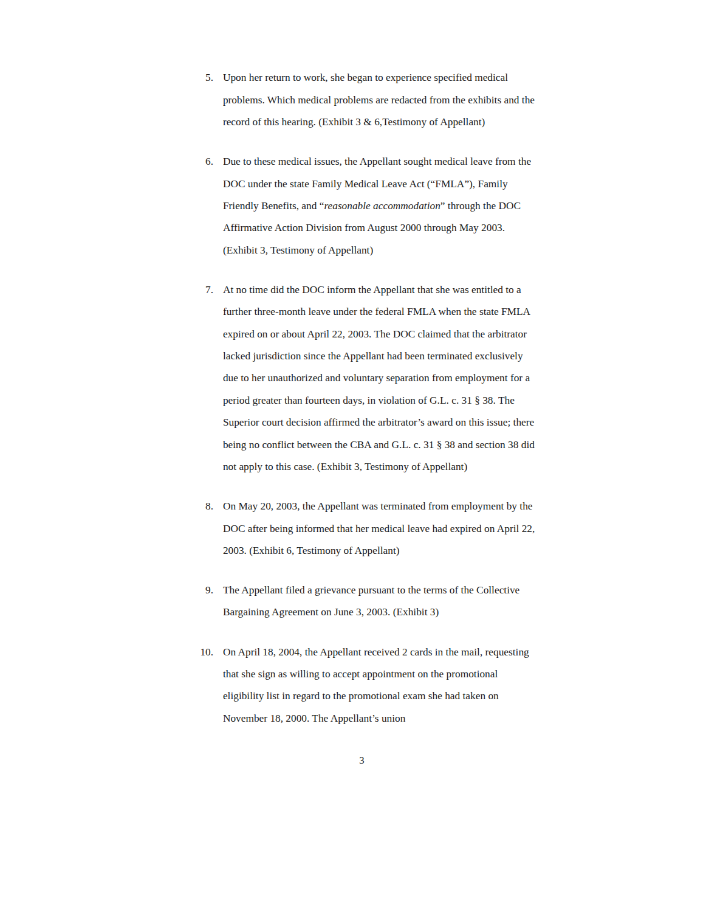Upon her return to work, she began to experience specified medical problems. Which medical problems are redacted from the exhibits and the record of this hearing. (Exhibit 3 & 6,Testimony of Appellant)
Due to these medical issues, the Appellant sought medical leave from the DOC under the state Family Medical Leave Act (“FMLA”), Family Friendly Benefits, and “reasonable accommodation” through the DOC Affirmative Action Division from August 2000 through May 2003. (Exhibit 3, Testimony of Appellant)
At no time did the DOC inform the Appellant that she was entitled to a further three-month leave under the federal FMLA when the state FMLA expired on or about April 22, 2003. The DOC claimed that the arbitrator lacked jurisdiction since the Appellant had been terminated exclusively due to her unauthorized and voluntary separation from employment for a period greater than fourteen days, in violation of G.L. c. 31 § 38. The Superior court decision affirmed the arbitrator’s award on this issue; there being no conflict between the CBA and G.L. c. 31 § 38 and section 38 did not apply to this case. (Exhibit 3, Testimony of Appellant)
On May 20, 2003, the Appellant was terminated from employment by the DOC after being informed that her medical leave had expired on April 22, 2003. (Exhibit 6, Testimony of Appellant)
The Appellant filed a grievance pursuant to the terms of the Collective Bargaining Agreement on June 3, 2003. (Exhibit 3)
On April 18, 2004, the Appellant received 2 cards in the mail, requesting that she sign as willing to accept appointment on the promotional eligibility list in regard to the promotional exam she had taken on November 18, 2000. The Appellant’s union
3